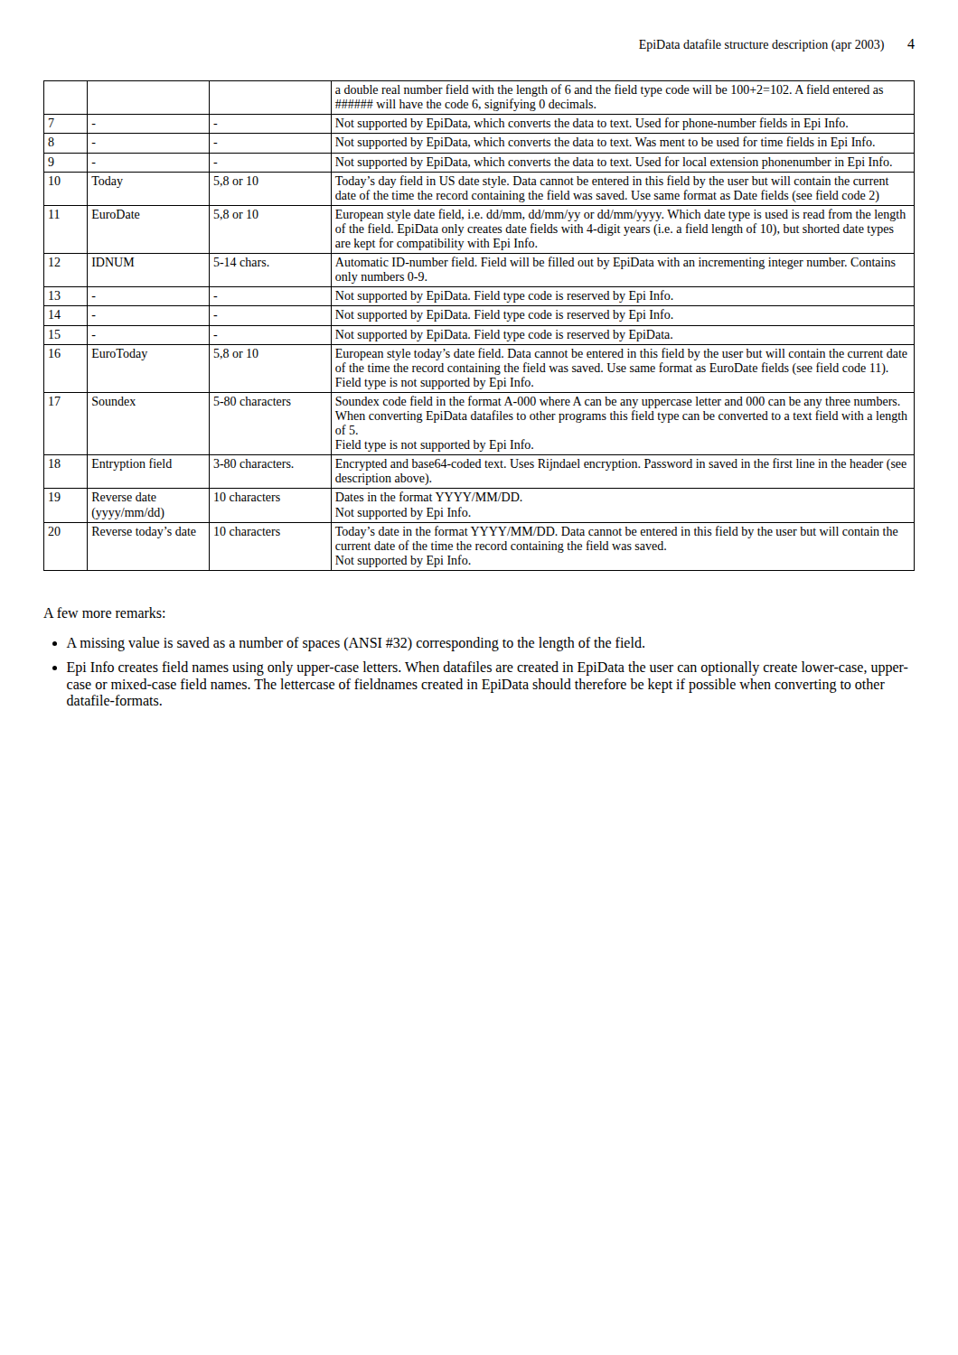EpiData datafile structure description (apr 2003)4
| | | | a double real number field with the length of 6 and the field type code will be 100+2=102. A field entered as ###### will have the code 6, signifying 0 decimals. |
| 7 | - | - | Not supported by EpiData, which converts the data to text. Used for phone-number fields in Epi Info. |
| 8 | - | - | Not supported by EpiData, which converts the data to text. Was ment to be used for time fields in Epi Info. |
| 9 | - | - | Not supported by EpiData, which converts the data to text. Used for local extension phonenumber in Epi Info. |
| 10 | Today | 5,8 or 10 | Today’s day field in US date style. Data cannot be entered in this field by the user but will contain the current date of the time the record containing the field was saved. Use same format as Date fields (see field code 2) |
| 11 | EuroDate | 5,8 or 10 | European style date field, i.e. dd/mm, dd/mm/yy or dd/mm/yyyy. Which date type is used is read from the length of the field. EpiData only creates date fields with 4-digit years (i.e. a field length of 10), but shorted date types are kept for compatibility with Epi Info. |
| 12 | IDNUM | 5-14 chars. | Automatic ID-number field. Field will be filled out by EpiData with an incrementing integer number. Contains only numbers 0-9. |
| 13 | - | - | Not supported by EpiData. Field type code is reserved by Epi Info. |
| 14 | - | - | Not supported by EpiData. Field type code is reserved by Epi Info. |
| 15 | - | - | Not supported by EpiData. Field type code is reserved by EpiData. |
| 16 | EuroToday | 5,8 or 10 | European style today’s date field. Data cannot be entered in this field by the user but will contain the current date of the time the record containing the field was saved. Use same format as EuroDate fields (see field code 11). Field type is not supported by Epi Info. |
| 17 | Soundex | 5-80 characters | Soundex code field in the format A-000 where A can be any uppercase letter and 000 can be any three numbers. When converting EpiData datafiles to other programs this field type can be converted to a text field with a length of 5. Field type is not supported by Epi Info. |
| 18 | Entryption field | 3-80 characters. | Encrypted and base64-coded text. Uses Rijndael encryption. Password in saved in the first line in the header (see description above). |
| 19 | Reverse date (yyyy/mm/dd) | 10 characters | Dates in the format YYYY/MM/DD. Not supported by Epi Info. |
| 20 | Reverse today’s date | 10 characters | Today’s date in the format YYYY/MM/DD. Data cannot be entered in this field by the user but will contain the current date of the time the record containing the field was saved. Not supported by Epi Info. |
A few more remarks:
A missing value is saved as a number of spaces (ANSI #32) corresponding to the length of the field.
Epi Info creates field names using only upper-case letters. When datafiles are created in EpiData the user can optionally create lower-case, upper-case or mixed-case field names. The lettercase of fieldnames created in EpiData should therefore be kept if possible when converting to other datafile-formats.